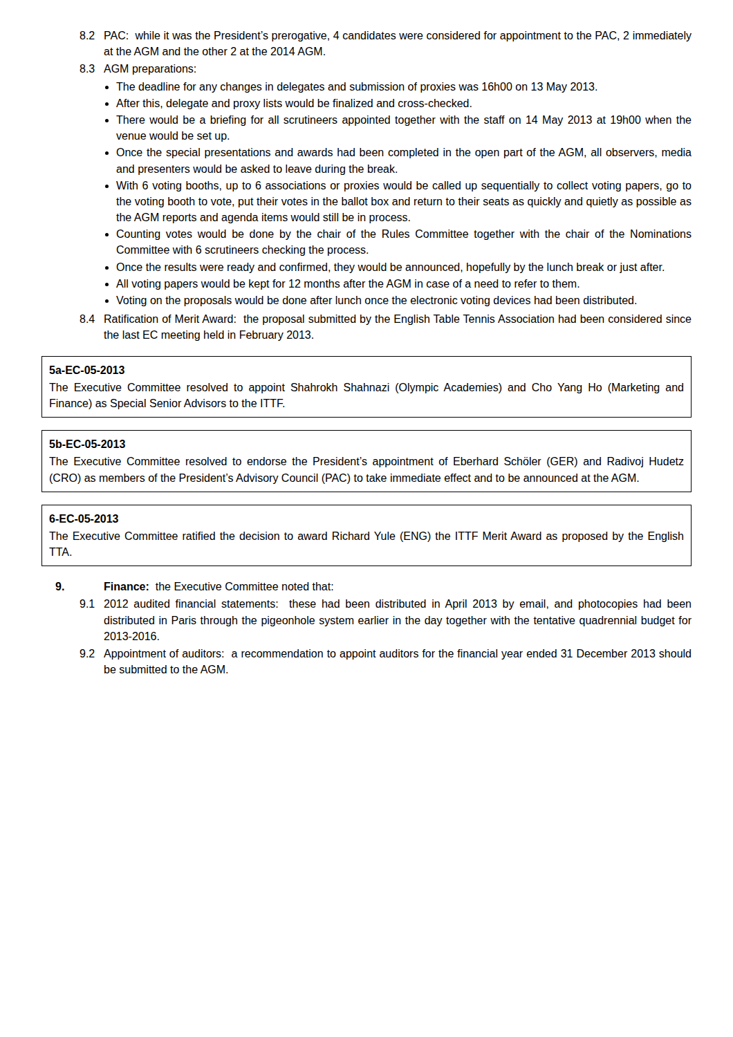8.2
PAC: while it was the President’s prerogative, 4 candidates were considered for appointment to the PAC, 2 immediately at the AGM and the other 2 at the 2014 AGM.
8.3
AGM preparations:
The deadline for any changes in delegates and submission of proxies was 16h00 on 13 May 2013.
After this, delegate and proxy lists would be finalized and cross-checked.
There would be a briefing for all scrutineers appointed together with the staff on 14 May 2013 at 19h00 when the venue would be set up.
Once the special presentations and awards had been completed in the open part of the AGM, all observers, media and presenters would be asked to leave during the break.
With 6 voting booths, up to 6 associations or proxies would be called up sequentially to collect voting papers, go to the voting booth to vote, put their votes in the ballot box and return to their seats as quickly and quietly as possible as the AGM reports and agenda items would still be in process.
Counting votes would be done by the chair of the Rules Committee together with the chair of the Nominations Committee with 6 scrutineers checking the process.
Once the results were ready and confirmed, they would be announced, hopefully by the lunch break or just after.
All voting papers would be kept for 12 months after the AGM in case of a need to refer to them.
Voting on the proposals would be done after lunch once the electronic voting devices had been distributed.
8.4
Ratification of Merit Award: the proposal submitted by the English Table Tennis Association had been considered since the last EC meeting held in February 2013.
5a-EC-05-2013
The Executive Committee resolved to appoint Shahrokh Shahnazi (Olympic Academies) and Cho Yang Ho (Marketing and Finance) as Special Senior Advisors to the ITTF.
5b-EC-05-2013
The Executive Committee resolved to endorse the President’s appointment of Eberhard Schöler (GER) and Radivoj Hudetz (CRO) as members of the President’s Advisory Council (PAC) to take immediate effect and to be announced at the AGM.
6-EC-05-2013
The Executive Committee ratified the decision to award Richard Yule (ENG) the ITTF Merit Award as proposed by the English TTA.
9.
Finance: the Executive Committee noted that:
9.1
2012 audited financial statements: these had been distributed in April 2013 by email, and photocopies had been distributed in Paris through the pigeonhole system earlier in the day together with the tentative quadrennial budget for 2013-2016.
9.2
Appointment of auditors: a recommendation to appoint auditors for the financial year ended 31 December 2013 should be submitted to the AGM.